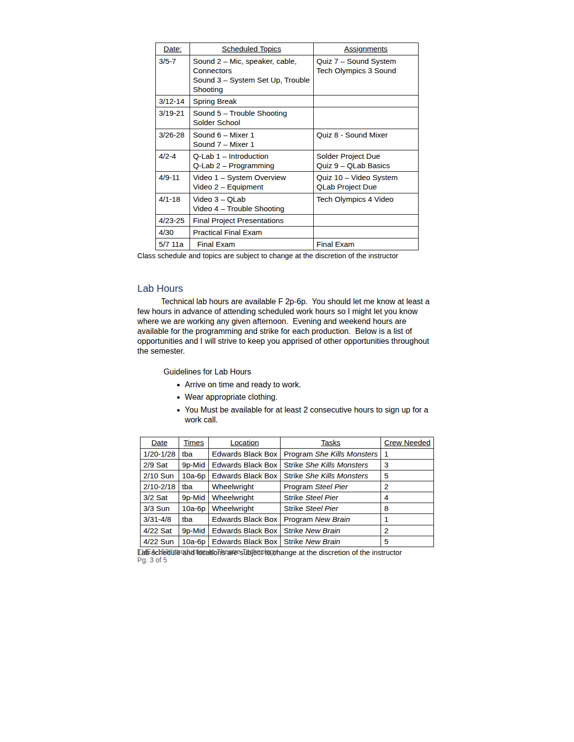| Date: | Scheduled Topics | Assignments |
| --- | --- | --- |
| 3/5-7 | Sound 2 – Mic, speaker, cable, Connectors Sound 3 – System Set Up, Trouble Shooting | Quiz 7 – Sound System Tech Olympics 3 Sound |
| 3/12-14 | Spring Break | |
| 3/19-21 | Sound 5 – Trouble Shooting Solder School | |
| 3/26-28 | Sound 6 – Mixer 1 Sound 7 – Mixer 1 | Quiz 8 - Sound Mixer |
| 4/2-4 | Q-Lab 1 – Introduction Q-Lab 2 – Programming | Solder Project Due Quiz 9 – QLab Basics |
| 4/9-11 | Video 1 – System Overview Video 2 – Equipment | Quiz 10 – Video System QLab Project Due |
| 4/1-18 | Video 3 – QLab Video 4 – Trouble Shooting | Tech Olympics 4 Video |
| 4/23-25 | Final Project Presentations | |
| 4/30 | Practical Final Exam | |
| 5/7 11a | Final Exam | Final Exam |
Class schedule and topics are subject to change at the discretion of the instructor
Lab Hours
Technical lab hours are available F 2p-6p. You should let me know at least a few hours in advance of attending scheduled work hours so I might let you know where we are working any given afternoon. Evening and weekend hours are available for the programming and strike for each production. Below is a list of opportunities and I will strive to keep you apprised of other opportunities throughout the semester.
Guidelines for Lab Hours
Arrive on time and ready to work.
Wear appropriate clothing.
You Must be available for at least 2 consecutive hours to sign up for a work call.
| Date | Times | Location | Tasks | Crew Needed |
| --- | --- | --- | --- | --- |
| 1/20-1/28 | tba | Edwards Black Box | Program She Kills Monsters | 1 |
| 2/9 Sat | 9p-Mid | Edwards Black Box | Strike She Kills Monsters | 3 |
| 2/10 Sun | 10a-6p | Edwards Black Box | Strike She Kills Monsters | 5 |
| 2/10-2/18 | tba | Wheelwright | Program Steel Pier | 2 |
| 3/2 Sat | 9p-Mid | Wheelwright | Strike Steel Pier | 4 |
| 3/3 Sun | 10a-6p | Wheelwright | Strike Steel Pier | 8 |
| 3/31-4/8 | tba | Edwards Black Box | Program New Brain | 1 |
| 4/22 Sat | 9p-Mid | Edwards Black Box | Strike New Brain | 2 |
| 4/22 Sun | 10a-6p | Edwards Black Box | Strike New Brain | 5 |
Lab schedule and locations are subject to change at the discretion of the instructor
THEA 153 Introduction to Theatre Technology
Pg. 3 of 5